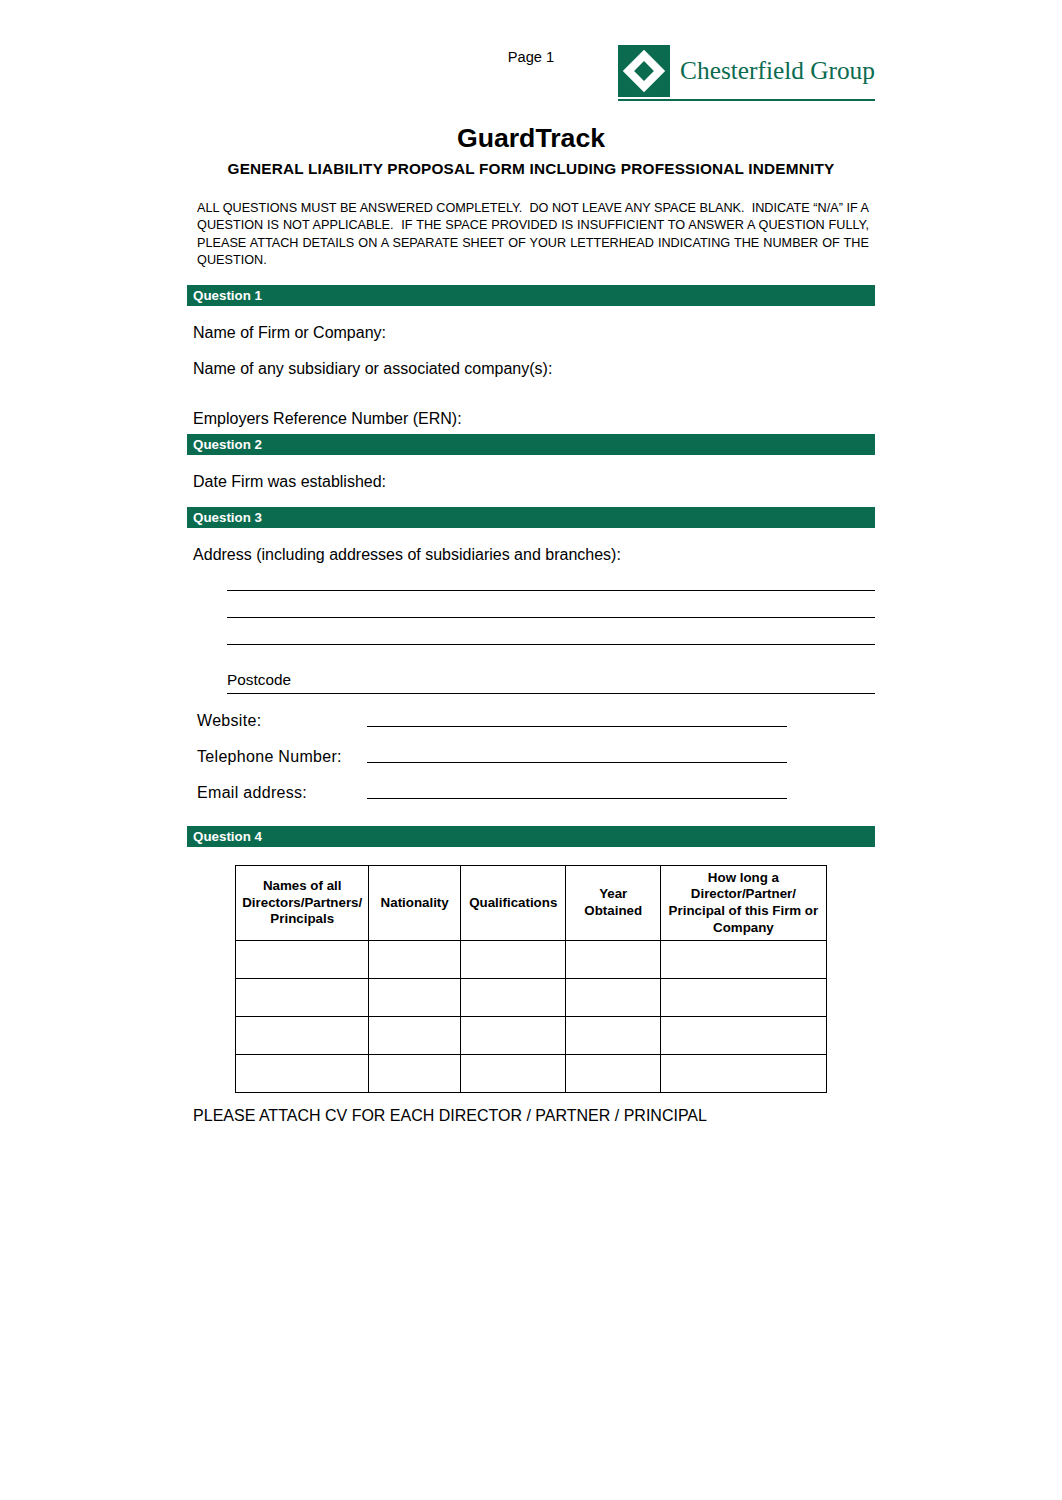Page 1
Chesterfield Group
GuardTrack
GENERAL LIABILITY PROPOSAL FORM INCLUDING PROFESSIONAL INDEMNITY
ALL QUESTIONS MUST BE ANSWERED COMPLETELY. DO NOT LEAVE ANY SPACE BLANK. INDICATE “N/A” IF A QUESTION IS NOT APPLICABLE. IF THE SPACE PROVIDED IS INSUFFICIENT TO ANSWER A QUESTION FULLY, PLEASE ATTACH DETAILS ON A SEPARATE SHEET OF YOUR LETTERHEAD INDICATING THE NUMBER OF THE QUESTION.
Question 1
Name of Firm or Company:
Name of any subsidiary or associated company(s):
Employers Reference Number (ERN):
Question 2
Date Firm was established:
Question 3
Address (including addresses of subsidiaries and branches):
Postcode
Website:
Telephone Number:
Email address:
Question 4
| Names of all Directors/Partners/ Principals | Nationality | Qualifications | Year Obtained | How long a Director/Partner/ Principal of this Firm or Company |
| --- | --- | --- | --- | --- |
PLEASE ATTACH CV FOR EACH DIRECTOR / PARTNER / PRINCIPAL